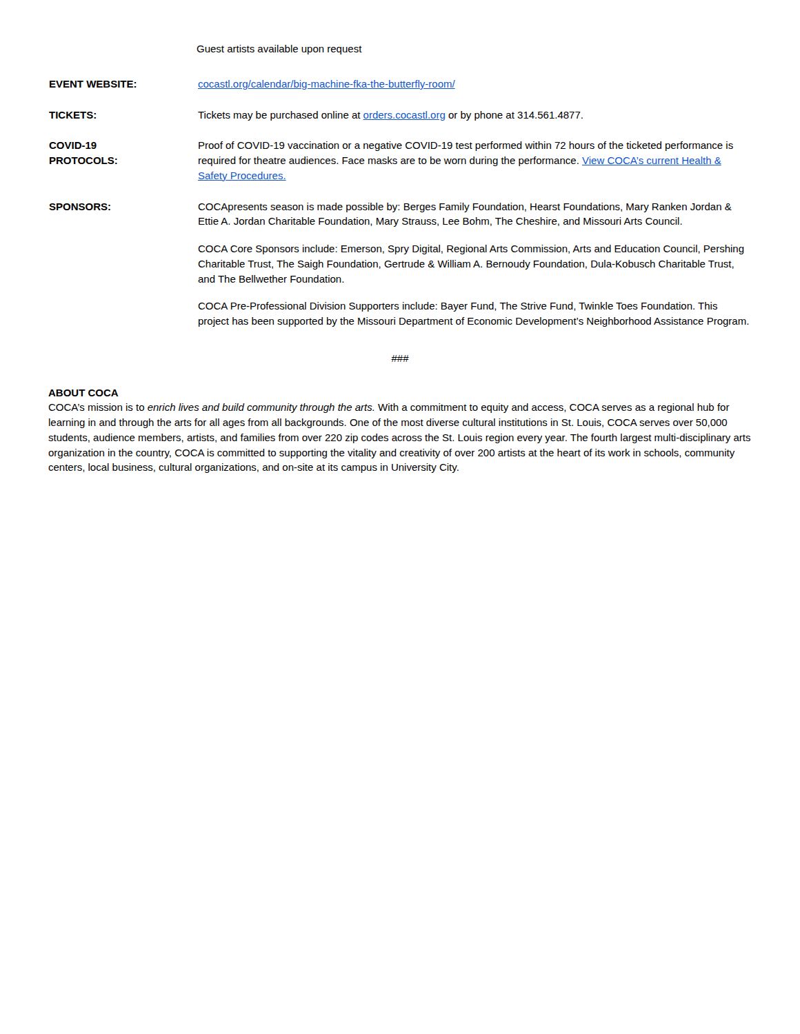Guest artists available upon request
| EVENT WEBSITE: | cocastl.org/calendar/big-machine-fka-the-butterfly-room/ |
| TICKETS: | Tickets may be purchased online at orders.cocastl.org or by phone at 314.561.4877. |
| COVID-19 PROTOCOLS: | Proof of COVID-19 vaccination or a negative COVID-19 test performed within 72 hours of the ticketed performance is required for theatre audiences. Face masks are to be worn during the performance. View COCA’s current Health & Safety Procedures. |
| SPONSORS: | COCApresents season is made possible by: Berges Family Foundation, Hearst Foundations, Mary Ranken Jordan & Ettie A. Jordan Charitable Foundation, Mary Strauss, Lee Bohm, The Cheshire, and Missouri Arts Council. COCA Core Sponsors include: Emerson, Spry Digital, Regional Arts Commission, Arts and Education Council, Pershing Charitable Trust, The Saigh Foundation, Gertrude & William A. Bernoudy Foundation, Dula-Kobusch Charitable Trust, and The Bellwether Foundation. COCA Pre-Professional Division Supporters include: Bayer Fund, The Strive Fund, Twinkle Toes Foundation. This project has been supported by the Missouri Department of Economic Development’s Neighborhood Assistance Program. |
###
ABOUT COCA
COCA’s mission is to enrich lives and build community through the arts. With a commitment to equity and access, COCA serves as a regional hub for learning in and through the arts for all ages from all backgrounds. One of the most diverse cultural institutions in St. Louis, COCA serves over 50,000 students, audience members, artists, and families from over 220 zip codes across the St. Louis region every year. The fourth largest multi-disciplinary arts organization in the country, COCA is committed to supporting the vitality and creativity of over 200 artists at the heart of its work in schools, community centers, local business, cultural organizations, and on-site at its campus in University City.